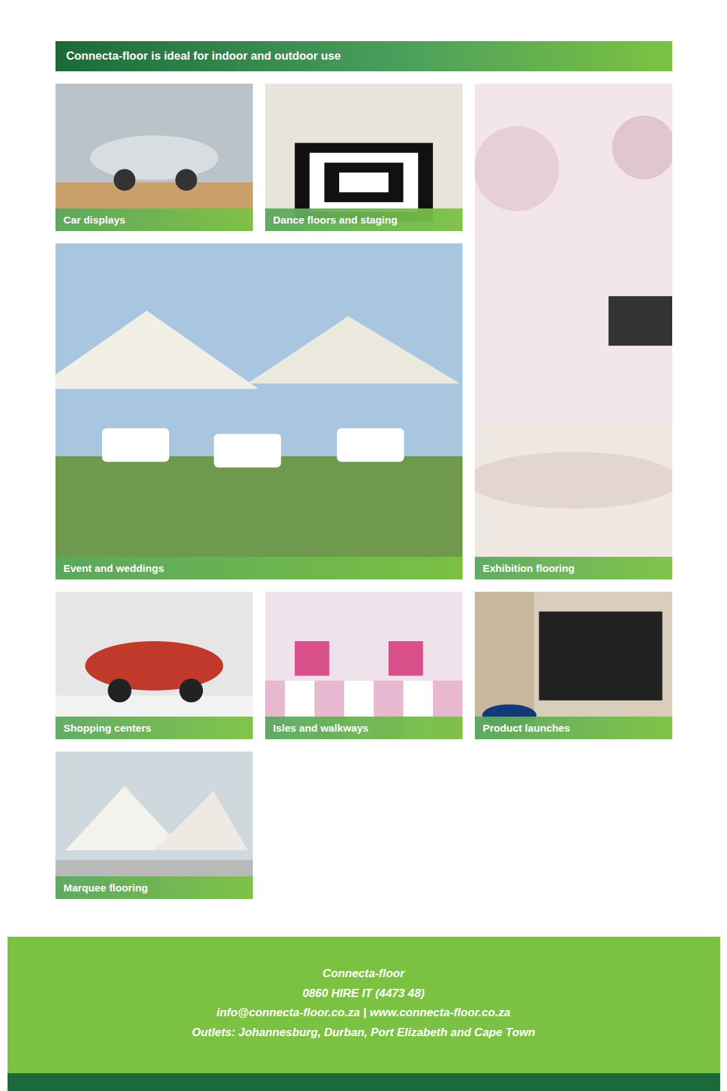Connecta-floor is ideal for indoor and outdoor use
Car displays
Dance floors and staging
Exhibition flooring
Event and weddings
Shopping centers
Isles and walkways
Product launches
Marquee flooring
Connecta-floor
0860 HIRE IT (4473 48)
info@connecta-floor.co.za | www.connecta-floor.co.za
Outlets: Johannesburg, Durban, Port Elizabeth and Cape Town